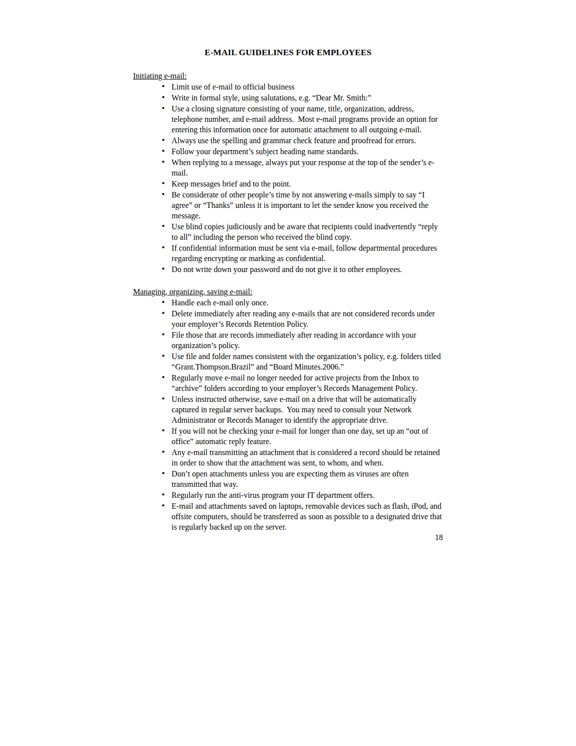E-MAIL GUIDELINES FOR EMPLOYEES
Initiating e-mail:
Limit use of e-mail to official business
Write in formal style, using salutations, e.g. “Dear Mr. Smith:”
Use a closing signature consisting of your name, title, organization, address, telephone number, and e-mail address. Most e-mail programs provide an option for entering this information once for automatic attachment to all outgoing e-mail.
Always use the spelling and grammar check feature and proofread for errors.
Follow your department’s subject heading name standards.
When replying to a message, always put your response at the top of the sender’s e-mail.
Keep messages brief and to the point.
Be considerate of other people’s time by not answering e-mails simply to say “I agree” or “Thanks” unless it is important to let the sender know you received the message.
Use blind copies judiciously and be aware that recipients could inadvertently “reply to all” including the person who received the blind copy.
If confidential information must be sent via e-mail, follow departmental procedures regarding encrypting or marking as confidential.
Do not write down your password and do not give it to other employees.
Managing, organizing, saving e-mail:
Handle each e-mail only once.
Delete immediately after reading any e-mails that are not considered records under your employer’s Records Retention Policy.
File those that are records immediately after reading in accordance with your organization’s policy.
Use file and folder names consistent with the organization’s policy, e.g. folders titled “Grant.Thompson.Brazil” and “Board Minutes.2006.”
Regularly move e-mail no longer needed for active projects from the Inbox to “archive” folders according to your employer’s Records Management Policy.
Unless instructed otherwise, save e-mail on a drive that will be automatically captured in regular server backups. You may need to consult your Network Administrator or Records Manager to identify the appropriate drive.
If you will not be checking your e-mail for longer than one day, set up an “out of office” automatic reply feature.
Any e-mail transmitting an attachment that is considered a record should be retained in order to show that the attachment was sent, to whom, and when.
Don’t open attachments unless you are expecting them as viruses are often transmitted that way.
Regularly run the anti-virus program your IT department offers.
E-mail and attachments saved on laptops, removable devices such as flash, iPod, and offsite computers, should be transferred as soon as possible to a designated drive that is regularly backed up on the server.
18